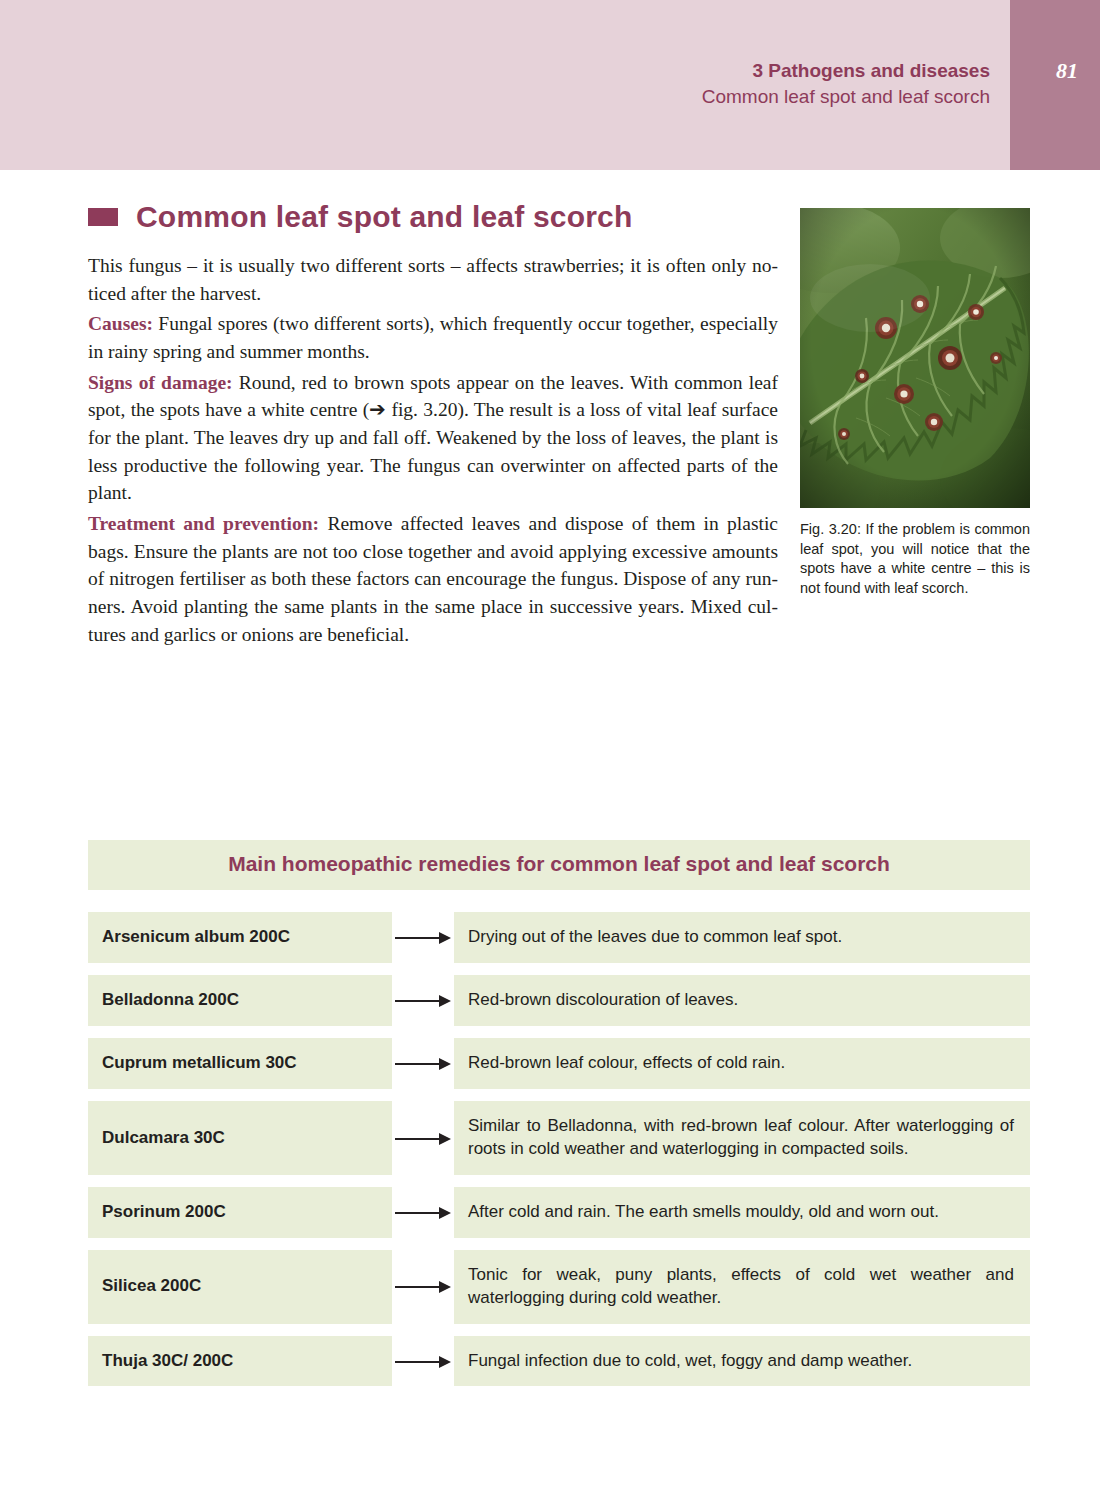3 Pathogens and diseases
Common leaf spot and leaf scorch
81
Common leaf spot and leaf scorch
Fig. 3.20: If the problem is common leaf spot, you will notice that the spots have a white centre – this is not found with leaf scorch.
This fungus – it is usually two different sorts – affects strawberries; it is often only noticed after the harvest.
Causes: Fungal spores (two different sorts), which frequently occur together, especially in rainy spring and summer months.
Signs of damage: Round, red to brown spots appear on the leaves. With common leaf spot, the spots have a white centre (➔ fig. 3.20). The result is a loss of vital leaf surface for the plant. The leaves dry up and fall off. Weakened by the loss of leaves, the plant is less productive the following year. The fungus can overwinter on affected parts of the plant.
Treatment and prevention: Remove affected leaves and dispose of them in plastic bags. Ensure the plants are not too close together and avoid applying excessive amounts of nitrogen fertiliser as both these factors can encourage the fungus. Dispose of any runners. Avoid planting the same plants in the same place in successive years. Mixed cultures and garlics or onions are beneficial.
Main homeopathic remedies for common leaf spot and leaf scorch
| Arsenicum album 200C | | Drying out of the leaves due to common leaf spot. |
| Belladonna 200C | | Red-brown discolouration of leaves. |
| Cuprum metallicum 30C | | Red-brown leaf colour, effects of cold rain. |
| Dulcamara 30C | | Similar to Belladonna, with red-brown leaf colour. After waterlogging of roots in cold weather and waterlogging in compacted soils. |
| Psorinum 200C | | After cold and rain. The earth smells mouldy, old and worn out. |
| Silicea 200C | | Tonic for weak, puny plants, effects of cold wet weather and waterlogging during cold weather. |
| Thuja 30C/ 200C | | Fungal infection due to cold, wet, foggy and damp weather. |